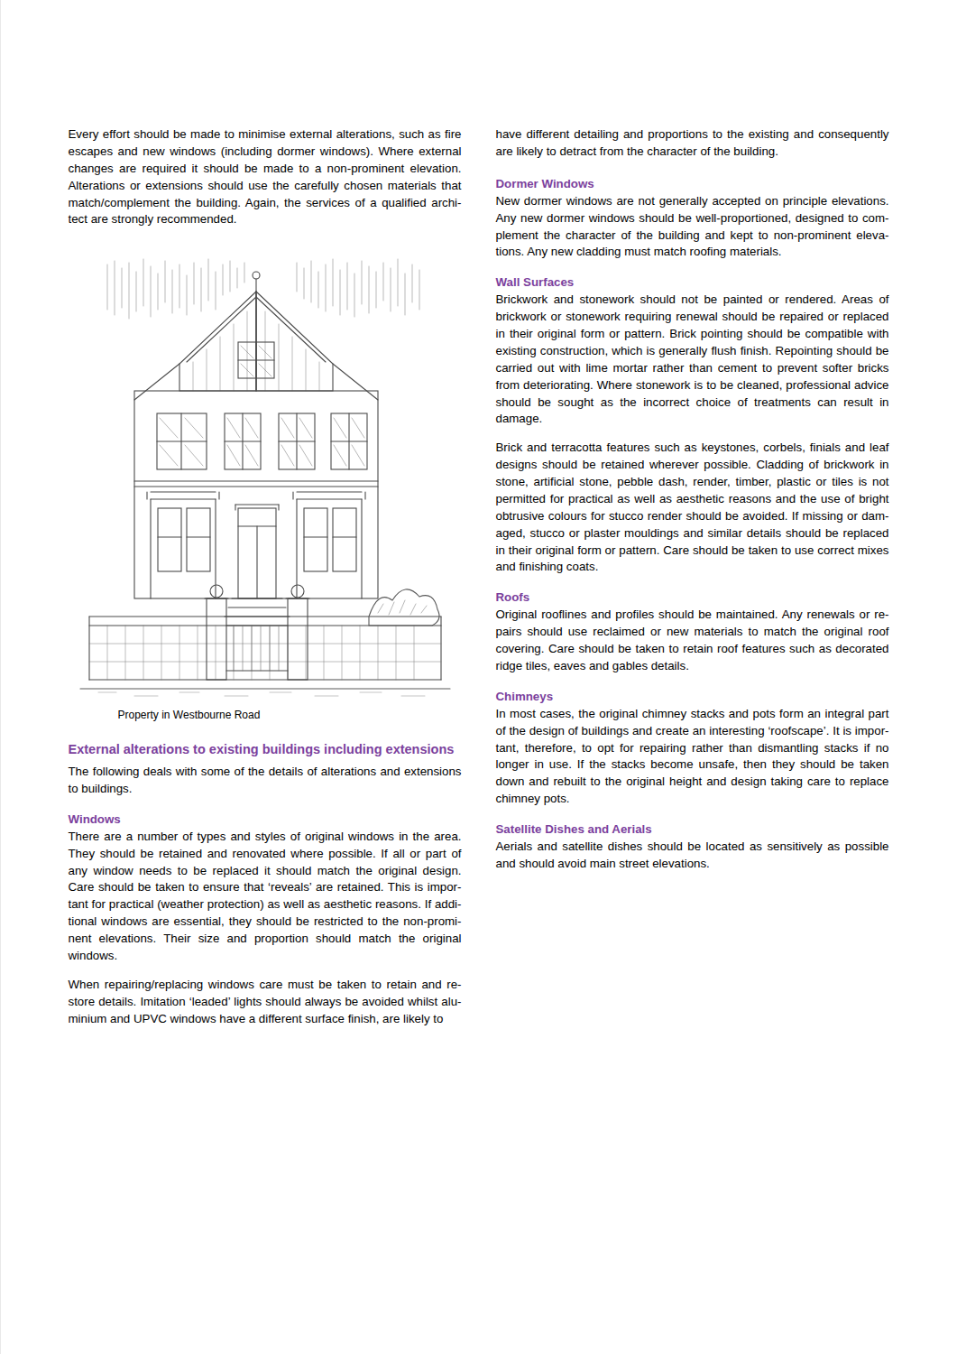Every effort should be made to minimise external alterations, such as fire escapes and new windows (including dormer windows). Where external changes are required it should be made to a non-prominent elevation. Alterations or extensions should use the carefully chosen materials that match/complement the building. Again, the services of a qualified architect are strongly recommended.
Property in Westbourne Road
External alterations to existing buildings including extensions
The following deals with some of the details of alterations and extensions to buildings.
Windows
There are a number of types and styles of original windows in the area. They should be retained and renovated where possible. If all or part of any window needs to be replaced it should match the original design. Care should be taken to ensure that ‘reveals’ are retained. This is important for practical (weather protection) as well as aesthetic reasons. If additional windows are essential, they should be restricted to the non-prominent elevations. Their size and proportion should match the original windows.
When repairing/replacing windows care must be taken to retain and restore details. Imitation ‘leaded’ lights should always be avoided whilst aluminium and UPVC windows have a different surface finish, are likely to
have different detailing and proportions to the existing and consequently are likely to detract from the character of the building.
Dormer Windows
New dormer windows are not generally accepted on principle elevations. Any new dormer windows should be well-proportioned, designed to complement the character of the building and kept to non-prominent elevations. Any new cladding must match roofing materials.
Wall Surfaces
Brickwork and stonework should not be painted or rendered. Areas of brickwork or stonework requiring renewal should be repaired or replaced in their original form or pattern. Brick pointing should be compatible with existing construction, which is generally flush finish. Repointing should be carried out with lime mortar rather than cement to prevent softer bricks from deteriorating. Where stonework is to be cleaned, professional advice should be sought as the incorrect choice of treatments can result in damage.
Brick and terracotta features such as keystones, corbels, finials and leaf designs should be retained wherever possible. Cladding of brickwork in stone, artificial stone, pebble dash, render, timber, plastic or tiles is not permitted for practical as well as aesthetic reasons and the use of bright obtrusive colours for stucco render should be avoided. If missing or damaged, stucco or plaster mouldings and similar details should be replaced in their original form or pattern. Care should be taken to use correct mixes and finishing coats.
Roofs
Original rooflines and profiles should be maintained. Any renewals or repairs should use reclaimed or new materials to match the original roof covering. Care should be taken to retain roof features such as decorated ridge tiles, eaves and gables details.
Chimneys
In most cases, the original chimney stacks and pots form an integral part of the design of buildings and create an interesting ‘roofscape’. It is important, therefore, to opt for repairing rather than dismantling stacks if no longer in use. If the stacks become unsafe, then they should be taken down and rebuilt to the original height and design taking care to replace chimney pots.
Satellite Dishes and Aerials
Aerials and satellite dishes should be located as sensitively as possible and should avoid main street elevations.